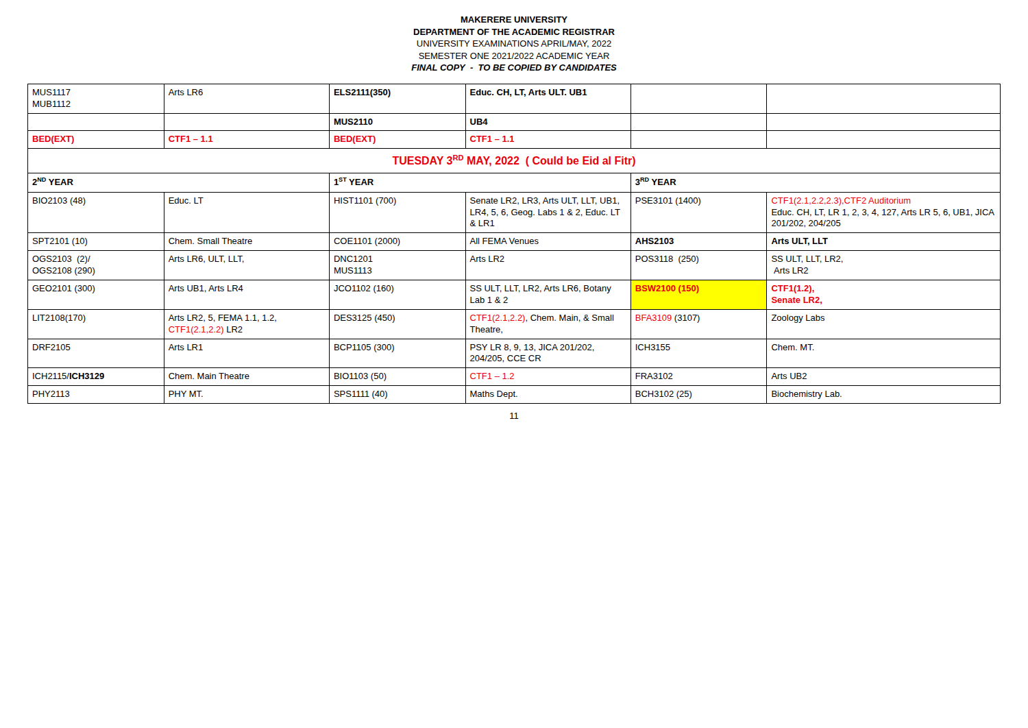MAKERERE UNIVERSITY
DEPARTMENT OF THE ACADEMIC REGISTRAR
UNIVERSITY EXAMINATIONS APRIL/MAY, 2022
SEMESTER ONE 2021/2022 ACADEMIC YEAR
FINAL COPY - TO BE COPIED BY CANDIDATES
| MUS1117 MUB1112 | Arts LR6 | ELS2111(350) | Educ. CH, LT, Arts ULT. UB1 | | |
| | | MUS2110 | UB4 | | |
| BED(EXT) | CTF1 – 1.1 | BED(EXT) | CTF1 – 1.1 | | |
| TUESDAY 3 RD MAY, 2022 ( Could be Eid al Fitr) |
| 2 ND YEAR | 1 ST YEAR | 3 RD YEAR |
| BIO2103 (48) | Educ. LT | HIST1101 (700) | Senate LR2, LR3, Arts ULT, LLT, UB1, LR4, 5, 6, Geog. Labs 1 & 2, Educ. LT & LR1 | PSE3101 (1400) | CTF1(2.1,2.2,2.3),CTF2 Auditorium Educ. CH, LT, LR 1, 2, 3, 4, 127, Arts LR 5, 6, UB1, JICA 201/202, 204/205 |
| SPT2101 (10) | Chem. Small Theatre | COE1101 (2000) | All FEMA Venues | AHS2103 | Arts ULT, LLT |
| OGS2103 (2)/ OGS2108 (290) | Arts LR6, ULT, LLT, | DNC1201 MUS1113 | Arts LR2 | POS3118 (250) | SS ULT, LLT, LR2, Arts LR2 |
| GEO2101 (300) | Arts UB1, Arts LR4 | JCO1102 (160) | SS ULT, LLT, LR2, Arts LR6, Botany Lab 1 & 2 | BSW2100 (150) | CTF1(1.2), Senate LR2, |
| LIT2108(170) | Arts LR2, 5, FEMA 1.1, 1.2, CTF1(2.1,2.2) LR2 | DES3125 (450) | CTF1(2.1,2.2) , Chem. Main, & Small Theatre, | BFA3109 (3107) | Zoology Labs |
| DRF2105 | Arts LR1 | BCP1105 (300) | PSY LR 8, 9, 13, JICA 201/202, 204/205, CCE CR | ICH3155 | Chem. MT. |
| ICH2115/ ICH3129 | Chem. Main Theatre | BIO1103 (50) | CTF1 – 1.2 | FRA3102 | Arts UB2 |
| PHY2113 | PHY MT. | SPS1111 (40) | Maths Dept. | BCH3102 (25) | Biochemistry Lab. |
11